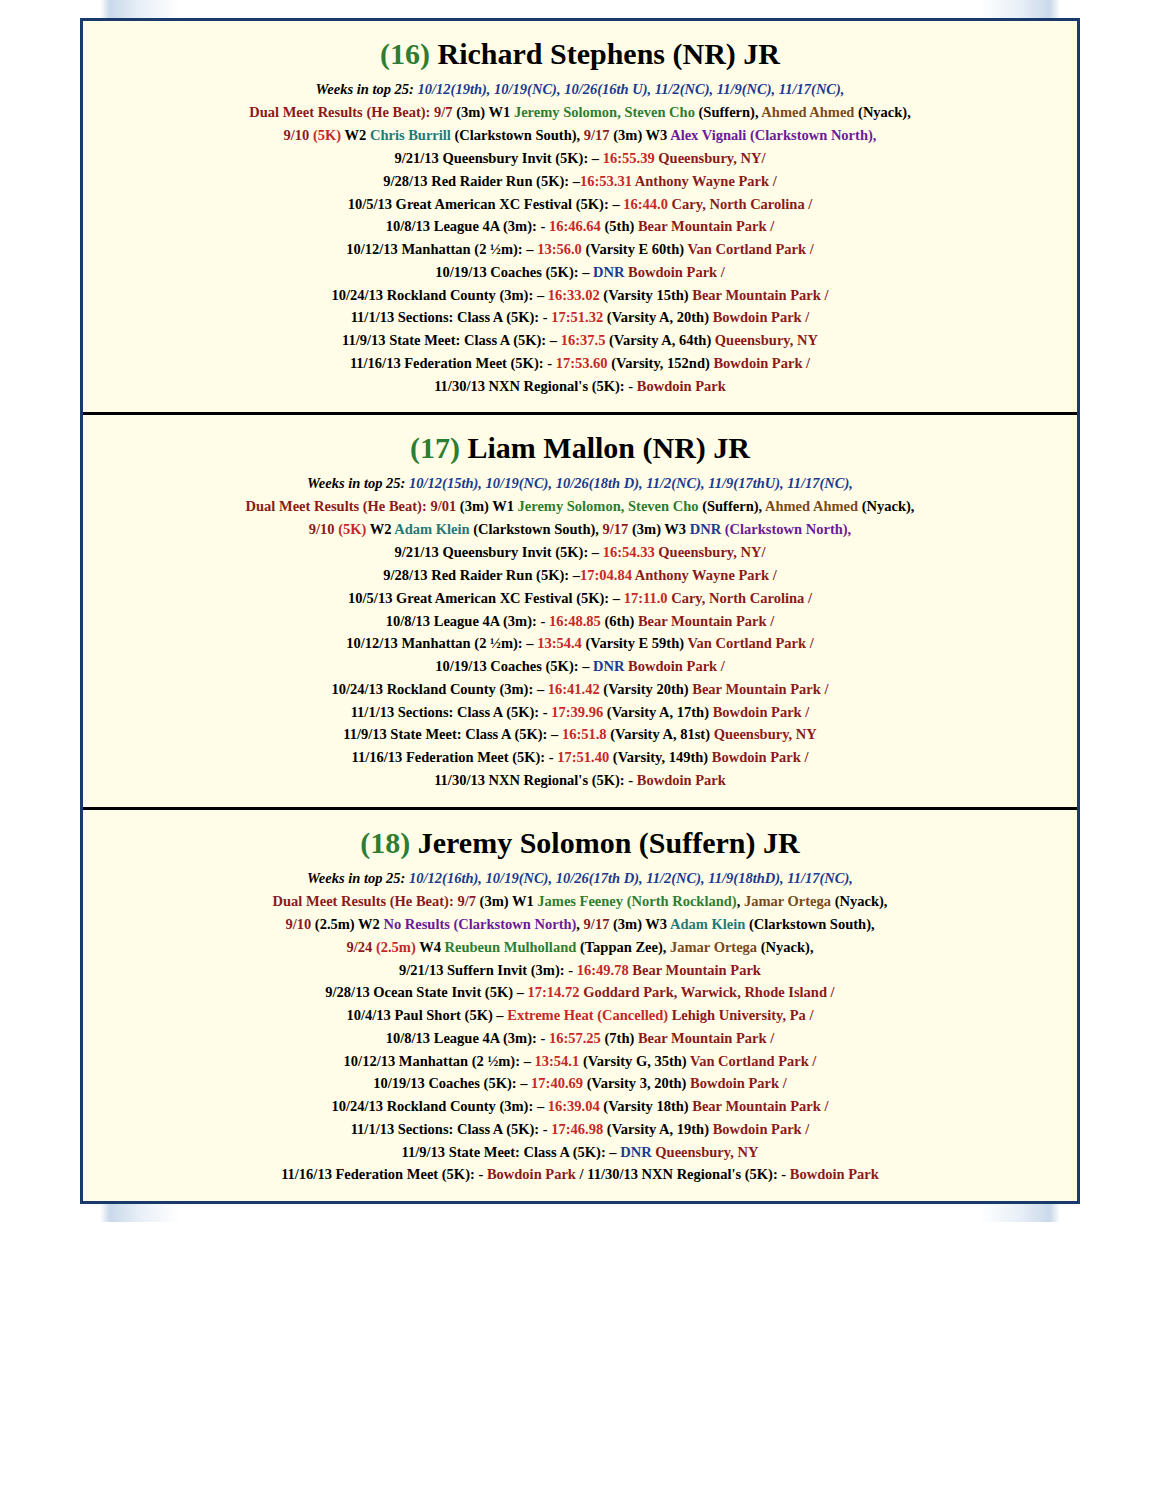(16) Richard Stephens (NR) JR
Weeks in top 25: 10/12(19th), 10/19(NC), 10/26(16th U), 11/2(NC), 11/9(NC), 11/17(NC),
Dual Meet Results (He Beat): 9/7 (3m) W1 Jeremy Solomon, Steven Cho (Suffern), Ahmed Ahmed (Nyack),
9/10 (5K) W2 Chris Burrill (Clarkstown South), 9/17 (3m) W3 Alex Vignali (Clarkstown North),
9/21/13 Queensbury Invit (5K): – 16:55.39 Queensbury, NY/
9/28/13 Red Raider Run (5K): –16:53.31 Anthony Wayne Park /
10/5/13 Great American XC Festival (5K): – 16:44.0 Cary, North Carolina /
10/8/13 League 4A (3m): - 16:46.64 (5th) Bear Mountain Park /
10/12/13 Manhattan (2 ½m): – 13:56.0 (Varsity E 60th) Van Cortland Park /
10/19/13 Coaches (5K): – DNR Bowdoin Park /
10/24/13 Rockland County (3m): – 16:33.02 (Varsity 15th) Bear Mountain Park /
11/1/13 Sections: Class A (5K): - 17:51.32 (Varsity A, 20th) Bowdoin Park /
11/9/13 State Meet: Class A (5K): – 16:37.5 (Varsity A, 64th) Queensbury, NY
11/16/13 Federation Meet (5K): - 17:53.60 (Varsity, 152nd) Bowdoin Park /
11/30/13 NXN Regional's (5K): - Bowdoin Park
(17) Liam Mallon (NR) JR
Weeks in top 25: 10/12(15th), 10/19(NC), 10/26(18th D), 11/2(NC), 11/9(17thU), 11/17(NC),
Dual Meet Results (He Beat): 9/01 (3m) W1 Jeremy Solomon, Steven Cho (Suffern), Ahmed Ahmed (Nyack),
9/10 (5K) W2 Adam Klein (Clarkstown South), 9/17 (3m) W3 DNR (Clarkstown North),
9/21/13 Queensbury Invit (5K): – 16:54.33 Queensbury, NY/
9/28/13 Red Raider Run (5K): –17:04.84 Anthony Wayne Park /
10/5/13 Great American XC Festival (5K): – 17:11.0 Cary, North Carolina /
10/8/13 League 4A (3m): - 16:48.85 (6th) Bear Mountain Park /
10/12/13 Manhattan (2 ½m): – 13:54.4 (Varsity E 59th) Van Cortland Park /
10/19/13 Coaches (5K): – DNR Bowdoin Park /
10/24/13 Rockland County (3m): – 16:41.42 (Varsity 20th) Bear Mountain Park /
11/1/13 Sections: Class A (5K): - 17:39.96 (Varsity A, 17th) Bowdoin Park /
11/9/13 State Meet: Class A (5K): – 16:51.8 (Varsity A, 81st) Queensbury, NY
11/16/13 Federation Meet (5K): - 17:51.40 (Varsity, 149th) Bowdoin Park /
11/30/13 NXN Regional's (5K): - Bowdoin Park
(18) Jeremy Solomon (Suffern) JR
Weeks in top 25: 10/12(16th), 10/19(NC), 10/26(17th D), 11/2(NC), 11/9(18thD), 11/17(NC),
Dual Meet Results (He Beat): 9/7 (3m) W1 James Feeney (North Rockland), Jamar Ortega (Nyack),
9/10 (2.5m) W2 No Results (Clarkstown North), 9/17 (3m) W3 Adam Klein (Clarkstown South),
9/24 (2.5m) W4 Reubeun Mulholland (Tappan Zee), Jamar Ortega (Nyack),
9/21/13 Suffern Invit (3m): - 16:49.78 Bear Mountain Park
9/28/13 Ocean State Invit (5K) – 17:14.72 Goddard Park, Warwick, Rhode Island /
10/4/13 Paul Short (5K) – Extreme Heat (Cancelled) Lehigh University, Pa /
10/8/13 League 4A (3m): - 16:57.25 (7th) Bear Mountain Park /
10/12/13 Manhattan (2 ½m): – 13:54.1 (Varsity G, 35th) Van Cortland Park /
10/19/13 Coaches (5K): – 17:40.69 (Varsity 3, 20th) Bowdoin Park /
10/24/13 Rockland County (3m): – 16:39.04 (Varsity 18th) Bear Mountain Park /
11/1/13 Sections: Class A (5K): - 17:46.98 (Varsity A, 19th) Bowdoin Park /
11/9/13 State Meet: Class A (5K): – DNR Queensbury, NY
11/16/13 Federation Meet (5K): - Bowdoin Park / 11/30/13 NXN Regional's (5K): - Bowdoin Park